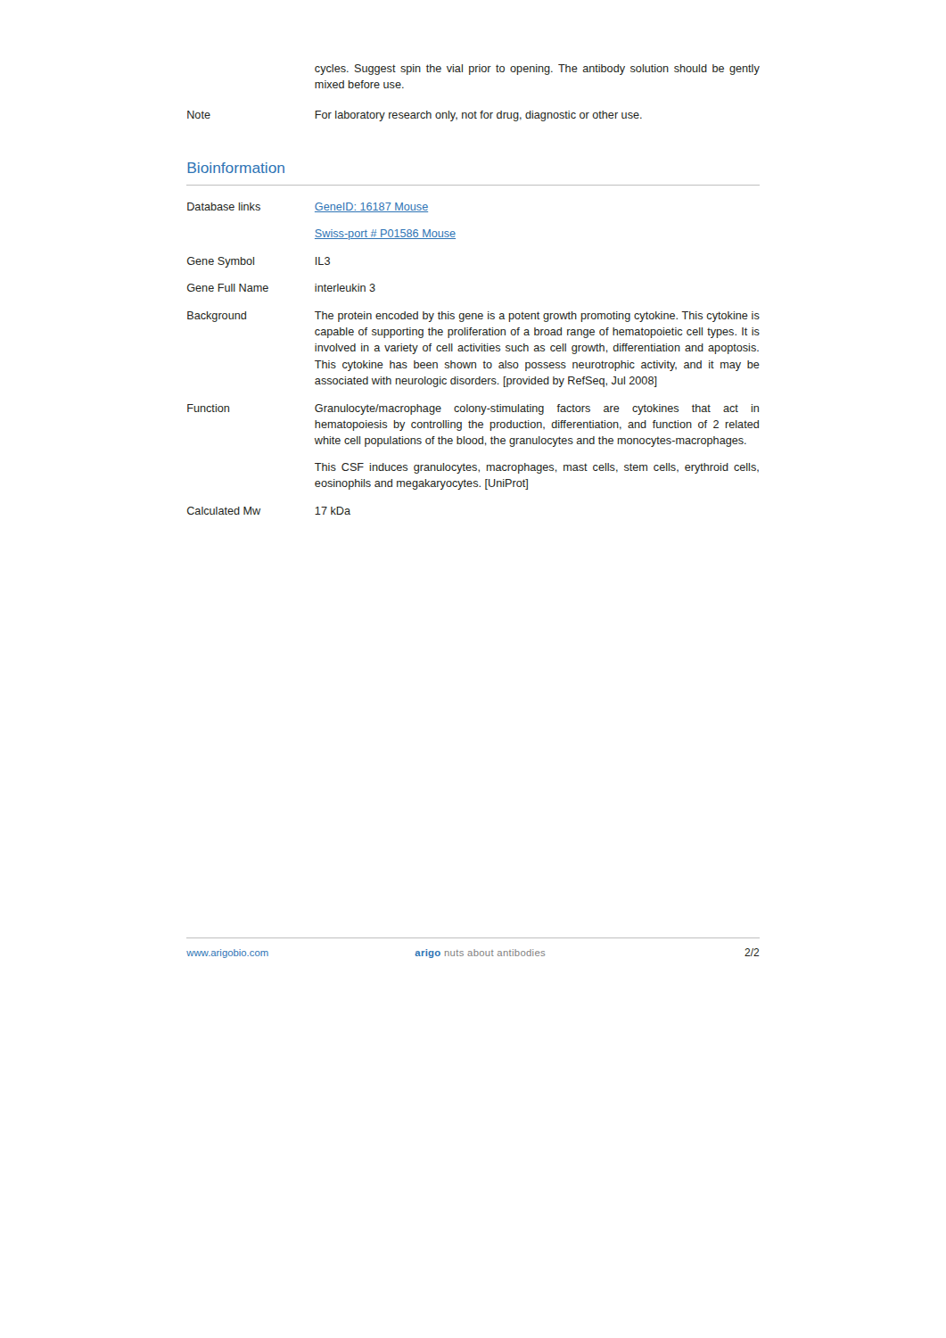cycles. Suggest spin the vial prior to opening. The antibody solution should be gently mixed before use.
Note
For laboratory research only, not for drug, diagnostic or other use.
Bioinformation
Database links
GeneID: 16187 Mouse
Swiss-port # P01586 Mouse
Gene Symbol
IL3
Gene Full Name
interleukin 3
Background
The protein encoded by this gene is a potent growth promoting cytokine. This cytokine is capable of supporting the proliferation of a broad range of hematopoietic cell types. It is involved in a variety of cell activities such as cell growth, differentiation and apoptosis. This cytokine has been shown to also possess neurotrophic activity, and it may be associated with neurologic disorders. [provided by RefSeq, Jul 2008]
Function
Granulocyte/macrophage colony-stimulating factors are cytokines that act in hematopoiesis by controlling the production, differentiation, and function of 2 related white cell populations of the blood, the granulocytes and the monocytes-macrophages.
This CSF induces granulocytes, macrophages, mast cells, stem cells, erythroid cells, eosinophils and megakaryocytes. [UniProt]
Calculated Mw
17 kDa
www.arigobio.com
arigo nuts about antibodies
2/2